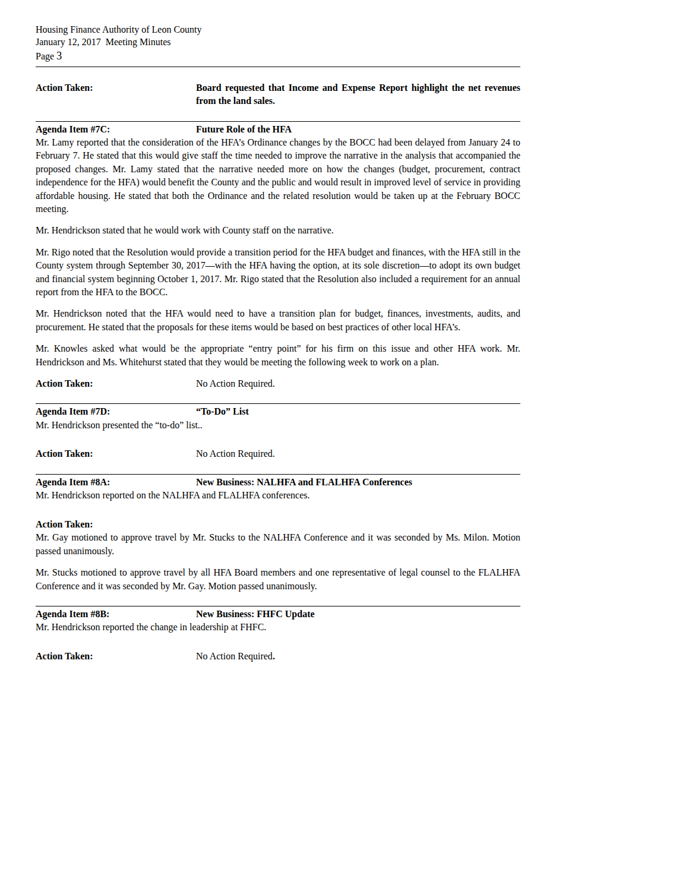Housing Finance Authority of Leon County
January 12, 2017 Meeting Minutes
Page 3
Action Taken:
Board requested that Income and Expense Report highlight the net revenues from the land sales.
Agenda Item #7C:
Future Role of the HFA
Mr. Lamy reported that the consideration of the HFA’s Ordinance changes by the BOCC had been delayed from January 24 to February 7. He stated that this would give staff the time needed to improve the narrative in the analysis that accompanied the proposed changes. Mr. Lamy stated that the narrative needed more on how the changes (budget, procurement, contract independence for the HFA) would benefit the County and the public and would result in improved level of service in providing affordable housing. He stated that both the Ordinance and the related resolution would be taken up at the February BOCC meeting.
Mr. Hendrickson stated that he would work with County staff on the narrative.
Mr. Rigo noted that the Resolution would provide a transition period for the HFA budget and finances, with the HFA still in the County system through September 30, 2017—with the HFA having the option, at its sole discretion—to adopt its own budget and financial system beginning October 1, 2017. Mr. Rigo stated that the Resolution also included a requirement for an annual report from the HFA to the BOCC.
Mr. Hendrickson noted that the HFA would need to have a transition plan for budget, finances, investments, audits, and procurement. He stated that the proposals for these items would be based on best practices of other local HFA’s.
Mr. Knowles asked what would be the appropriate “entry point” for his firm on this issue and other HFA work. Mr. Hendrickson and Ms. Whitehurst stated that they would be meeting the following week to work on a plan.
Action Taken:
No Action Required.
Agenda Item #7D:
“To-Do” List
Mr. Hendrickson presented the “to-do” list..
Action Taken:
No Action Required.
Agenda Item #8A:
New Business: NALHFA and FLALHFA Conferences
Mr. Hendrickson reported on the NALHFA and FLALHFA conferences.
Action Taken:
Mr. Gay motioned to approve travel by Mr. Stucks to the NALHFA Conference and it was seconded by Ms. Milon. Motion passed unanimously.
Mr. Stucks motioned to approve travel by all HFA Board members and one representative of legal counsel to the FLALHFA Conference and it was seconded by Mr. Gay. Motion passed unanimously.
Agenda Item #8B:
New Business: FHFC Update
Mr. Hendrickson reported the change in leadership at FHFC.
Action Taken:
No Action Required.